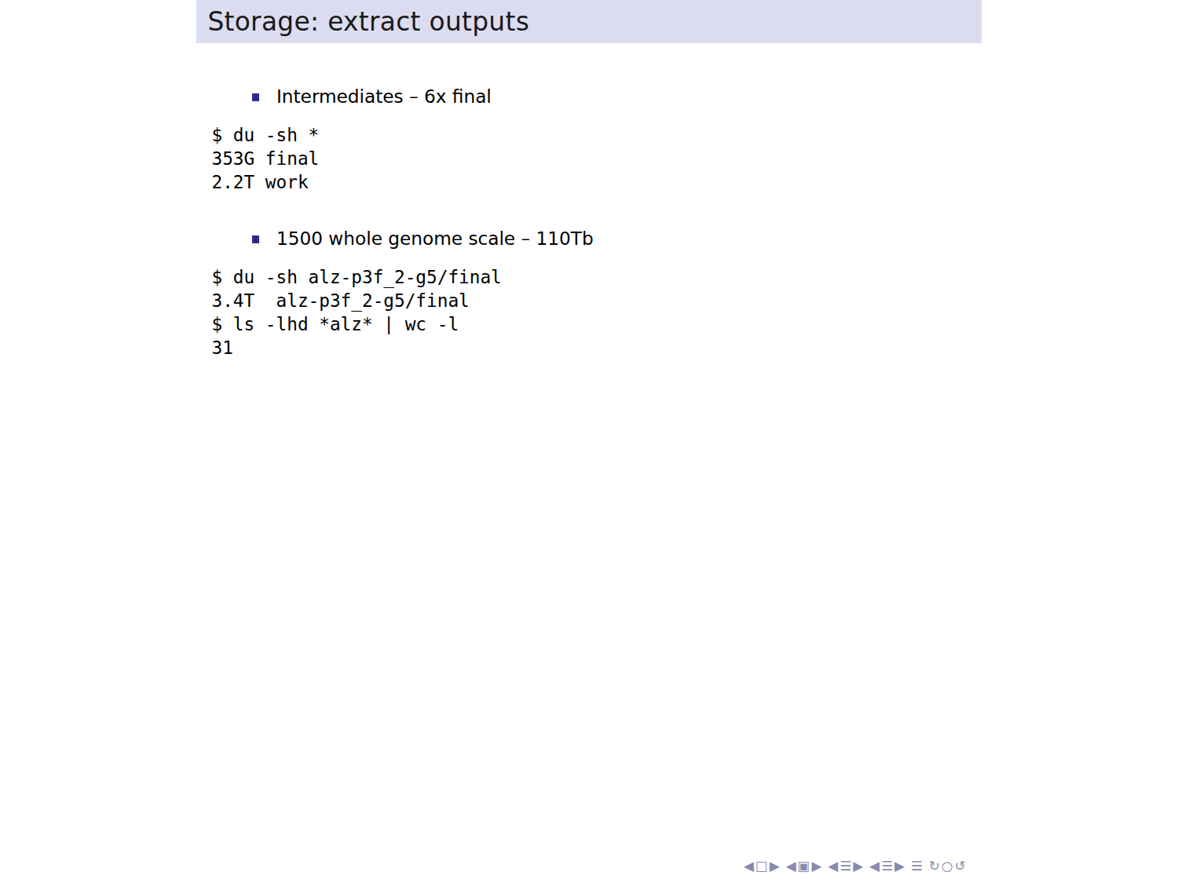Storage: extract outputs
Intermediates – 6x final
$ du -sh *
353G final
2.2T work
1500 whole genome scale – 110Tb
$ du -sh alz-p3f_2-g5/final
3.4T  alz-p3f_2-g5/final
$ ls -lhd *alz* | wc -l
31
◀□▶◀▣▶◀☰▶◀☰▶☰↻○↺